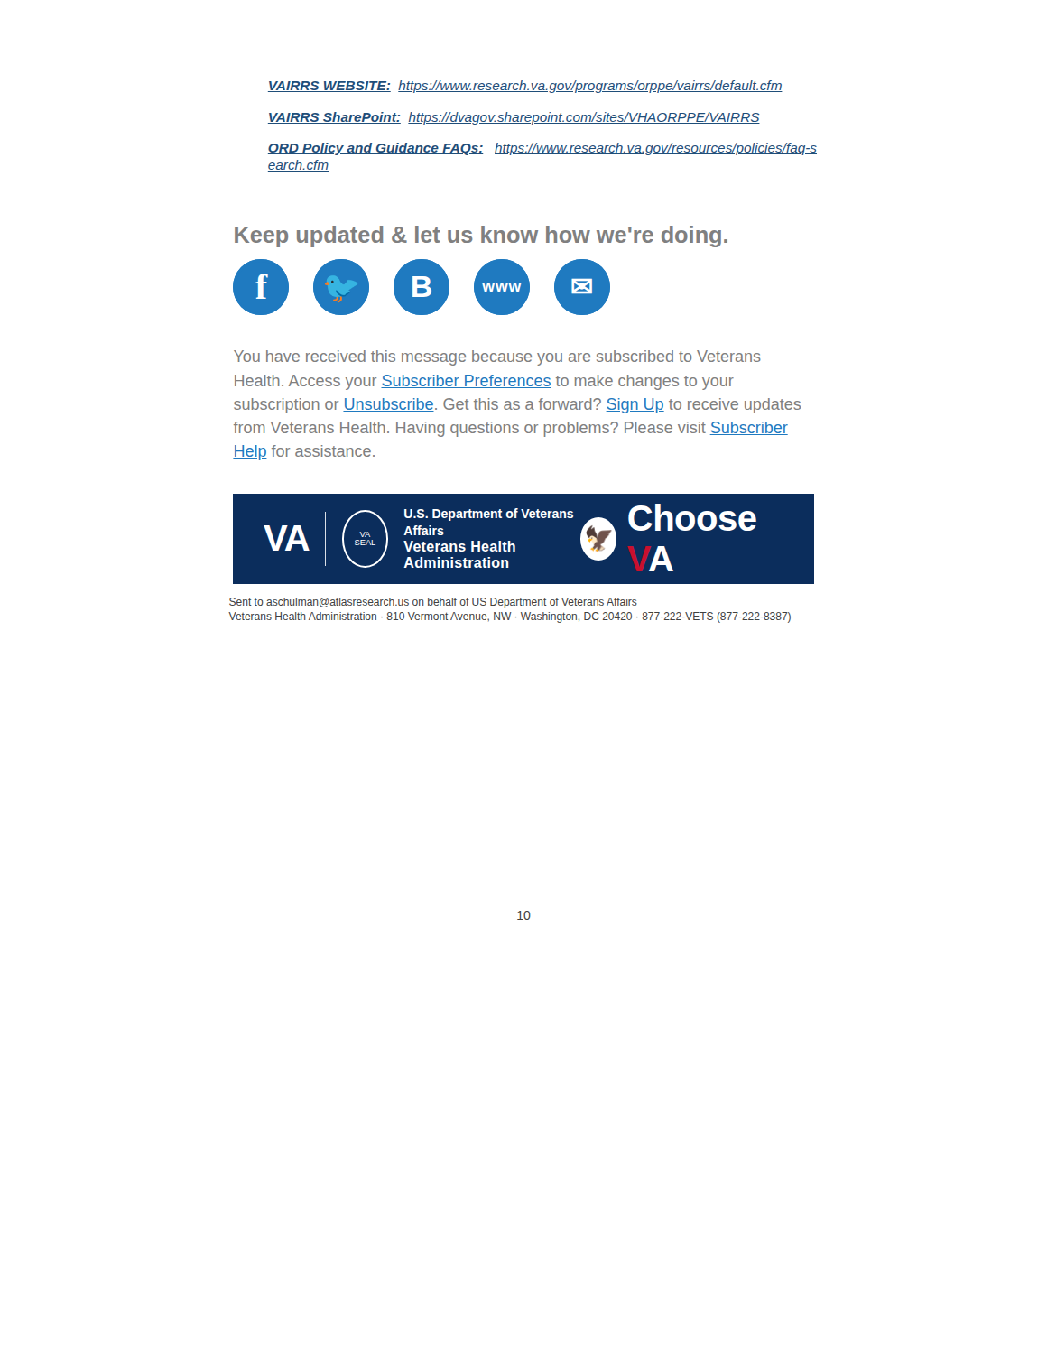VAIRRS WEBSITE: https://www.research.va.gov/programs/orppe/vairrs/default.cfm
VAIRRS SharePoint: https://dvagov.sharepoint.com/sites/VHAORPPE/VAIRRS
ORD Policy and Guidance FAQs: https://www.research.va.gov/resources/policies/faq-search.cfm
Keep updated & let us know how we're doing.
f
🐦
B
WWW
✉
You have received this message because you are subscribed to Veterans Health. Access your Subscriber Preferences to make changes to your subscription or Unsubscribe. Get this as a forward? Sign Up to receive updates from Veterans Health. Having questions or problems? Please visit Subscriber Help for assistance.
VA VA
SEAL U.S. Department of Veterans Affairs
Veterans Health Administration
🦅 Choose VA
Sent to aschulman@atlasresearch.us on behalf of US Department of Veterans Affairs
Veterans Health Administration · 810 Vermont Avenue, NW · Washington, DC 20420 · 877-222-VETS (877-222-8387)
10